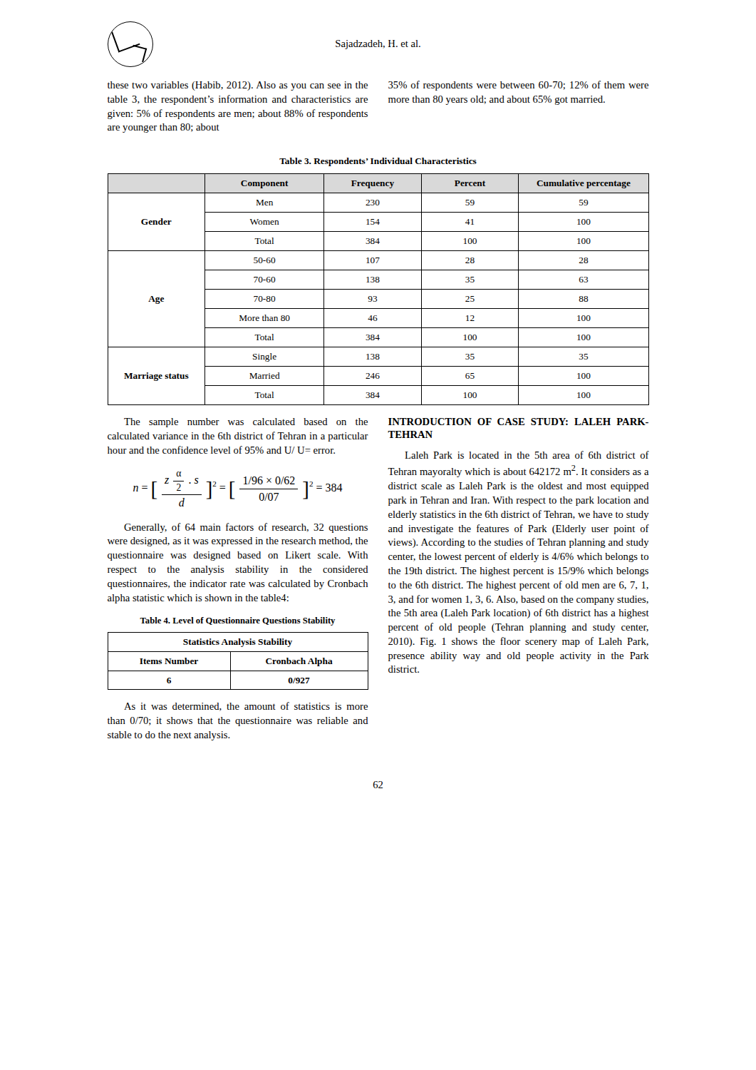Sajadzadeh, H. et al.
these two variables (Habib, 2012). Also as you can see in the table 3, the respondent’s information and characteristics are given: 5% of respondents are men; about 88% of respondents are younger than 80; about
35% of respondents were between 60-70; 12% of them were more than 80 years old; and about 65% got married.
Table 3. Respondents’ Individual Characteristics
| | Component | Frequency | Percent | Cumulative percentage |
| --- | --- | --- | --- | --- |
| Gender | Men | 230 | 59 | 59 |
| Women | 154 | 41 | 100 |
| Total | 384 | 100 | 100 |
| Age | 50-60 | 107 | 28 | 28 |
| 70-60 | 138 | 35 | 63 |
| 70-80 | 93 | 25 | 88 |
| More than 80 | 46 | 12 | 100 |
| Total | 384 | 100 | 100 |
| Marriage status | Single | 138 | 35 | 35 |
| Married | 246 | 65 | 100 |
| Total | 384 | 100 | 100 |
The sample number was calculated based on the calculated variance in the 6th district of Tehran in a particular hour and the confidence level of 95% and U/ U= error.
n = [ z α 2 . s d ]2 = [ 1/96 × 0/62 0/07 ]2 = 384
Generally, of 64 main factors of research, 32 questions were designed, as it was expressed in the research method, the questionnaire was designed based on Likert scale. With respect to the analysis stability in the considered questionnaires, the indicator rate was calculated by Cronbach alpha statistic which is shown in the table4:
Table 4. Level of Questionnaire Questions Stability
| Statistics Analysis Stability |
| --- |
| Items Number | Cronbach Alpha |
| 6 | 0/927 |
As it was determined, the amount of statistics is more than 0/70; it shows that the questionnaire was reliable and stable to do the next analysis.
Introduction of Case Study: Laleh Park- Tehran
Laleh Park is located in the 5th area of 6th district of Tehran mayoralty which is about 642172 m2. It considers as a district scale as Laleh Park is the oldest and most equipped park in Tehran and Iran. With respect to the park location and elderly statistics in the 6th district of Tehran, we have to study and investigate the features of Park (Elderly user point of views). According to the studies of Tehran planning and study center, the lowest percent of elderly is 4/6% which belongs to the 19th district. The highest percent is 15/9% which belongs to the 6th district. The highest percent of old men are 6, 7, 1, 3, and for women 1, 3, 6. Also, based on the company studies, the 5th area (Laleh Park location) of 6th district has a highest percent of old people (Tehran planning and study center, 2010). Fig. 1 shows the floor scenery map of Laleh Park, presence ability way and old people activity in the Park district.
62